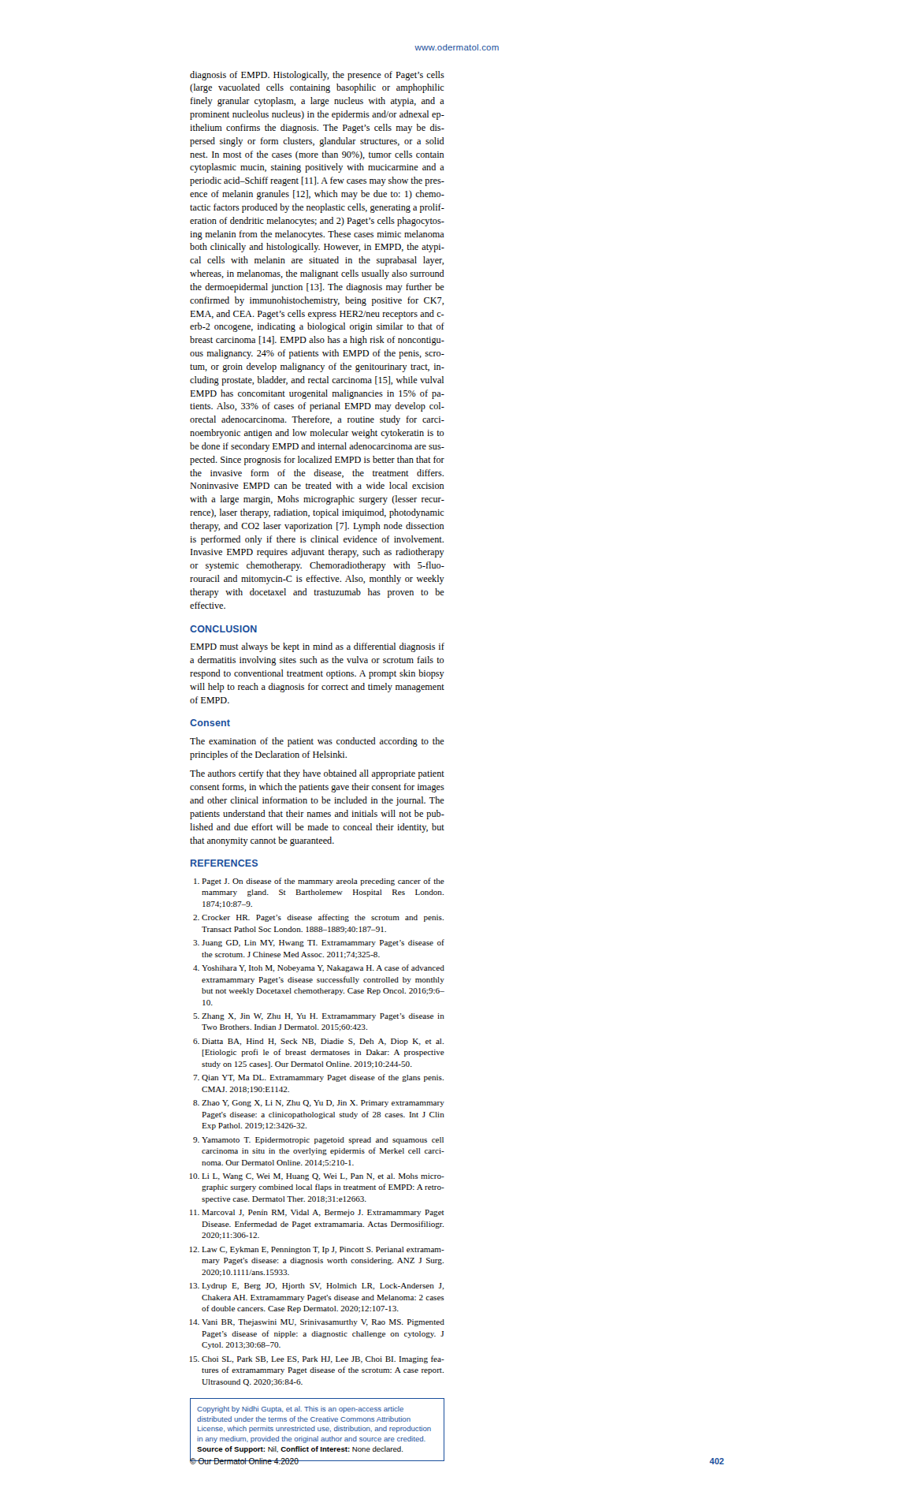www.odermatol.com
diagnosis of EMPD. Histologically, the presence of Paget’s cells (large vacuolated cells containing basophilic or amphophilic finely granular cytoplasm, a large nucleus with atypia, and a prominent nucleolus nucleus) in the epidermis and/or adnexal epithelium confirms the diagnosis. The Paget’s cells may be dispersed singly or form clusters, glandular structures, or a solid nest. In most of the cases (more than 90%), tumor cells contain cytoplasmic mucin, staining positively with mucicarmine and a periodic acid–Schiff reagent [11]. A few cases may show the presence of melanin granules [12], which may be due to: 1) chemotactic factors produced by the neoplastic cells, generating a proliferation of dendritic melanocytes; and 2) Paget’s cells phagocytosing melanin from the melanocytes. These cases mimic melanoma both clinically and histologically. However, in EMPD, the atypical cells with melanin are situated in the suprabasal layer, whereas, in melanomas, the malignant cells usually also surround the dermoepidermal junction [13]. The diagnosis may further be confirmed by immunohistochemistry, being positive for CK7, EMA, and CEA. Paget’s cells express HER2/neu receptors and c-erb-2 oncogene, indicating a biological origin similar to that of breast carcinoma [14]. EMPD also has a high risk of noncontiguous malignancy. 24% of patients with EMPD of the penis, scrotum, or groin develop malignancy of the genitourinary tract, including prostate, bladder, and rectal carcinoma [15], while vulval EMPD has concomitant urogenital malignancies in 15% of patients. Also, 33% of cases of perianal EMPD may develop colorectal adenocarcinoma. Therefore, a routine study for carcinoembryonic antigen and low molecular weight cytokeratin is to be done if secondary EMPD and internal adenocarcinoma are suspected. Since prognosis for localized EMPD is better than that for the invasive form of the disease, the treatment differs. Noninvasive EMPD can be treated with a wide local excision with a large margin, Mohs micrographic surgery (lesser recurrence), laser therapy, radiation, topical imiquimod, photodynamic therapy, and CO2 laser vaporization [7]. Lymph node dissection is performed only if there is clinical evidence of involvement. Invasive EMPD requires adjuvant therapy, such as radiotherapy or systemic chemotherapy. Chemoradiotherapy with 5-fluorouracil and mitomycin-C is effective. Also, monthly or weekly therapy with docetaxel and trastuzumab has proven to be effective.
Conclusion
EMPD must always be kept in mind as a differential diagnosis if a dermatitis involving sites such as the vulva or scrotum fails to respond to conventional treatment options. A prompt skin biopsy will help to reach a diagnosis for correct and timely management of EMPD.
Consent
The examination of the patient was conducted according to the principles of the Declaration of Helsinki.
The authors certify that they have obtained all appropriate patient consent forms, in which the patients gave their consent for images and other clinical information to be included in the journal. The patients understand that their names and initials will not be published and due effort will be made to conceal their identity, but that anonymity cannot be guaranteed.
References
Paget J. On disease of the mammary areola preceding cancer of the mammary gland. St Bartholemew Hospital Res London. 1874;10:87–9.
Crocker HR. Paget’s disease affecting the scrotum and penis. Transact Pathol Soc London. 1888–1889;40:187–91.
Juang GD, Lin MY, Hwang TI. Extramammary Paget’s disease of the scrotum. J Chinese Med Assoc. 2011;74;325-8.
Yoshihara Y, Itoh M, Nobeyama Y, Nakagawa H. A case of advanced extramammary Paget’s disease successfully controlled by monthly but not weekly Docetaxel chemotherapy. Case Rep Oncol. 2016;9:6–10.
Zhang X, Jin W, Zhu H, Yu H. Extramammary Paget’s disease in Two Brothers. Indian J Dermatol. 2015;60:423.
Diatta BA, Hind H, Seck NB, Diadie S, Deh A, Diop K, et al. [Etiologic profi le of breast dermatoses in Dakar: A prospective study on 125 cases]. Our Dermatol Online. 2019;10:244-50.
Qian YT, Ma DL. Extramammary Paget disease of the glans penis. CMAJ. 2018;190:E1142.
Zhao Y, Gong X, Li N, Zhu Q, Yu D, Jin X. Primary extramammary Paget's disease: a clinicopathological study of 28 cases. Int J Clin Exp Pathol. 2019;12:3426-32.
Yamamoto T. Epidermotropic pagetoid spread and squamous cell carcinoma in situ in the overlying epidermis of Merkel cell carcinoma. Our Dermatol Online. 2014;5:210-1.
Li L, Wang C, Wei M, Huang Q, Wei L, Pan N, et al. Mohs micrographic surgery combined local flaps in treatment of EMPD: A retrospective case. Dermatol Ther. 2018;31:e12663.
Marcoval J, Penín RM, Vidal A, Bermejo J. Extramammary Paget Disease. Enfermedad de Paget extramamaria. Actas Dermosifiliogr. 2020;11:306-12.
Law C, Eykman E, Pennington T, Ip J, Pincott S. Perianal extramammary Paget's disease: a diagnosis worth considering. ANZ J Surg. 2020;10.1111/ans.15933.
Lydrup E, Berg JO, Hjorth SV, Holmich LR, Lock-Andersen J, Chakera AH. Extramammary Paget's disease and Melanoma: 2 cases of double cancers. Case Rep Dermatol. 2020;12:107-13.
Vani BR, Thejaswini MU, Srinivasamurthy V, Rao MS. Pigmented Paget’s disease of nipple: a diagnostic challenge on cytology. J Cytol. 2013;30:68–70.
Choi SL, Park SB, Lee ES, Park HJ, Lee JB, Choi BI. Imaging features of extramammary Paget disease of the scrotum: A case report. Ultrasound Q. 2020;36:84-6.
Copyright by Nidhi Gupta, et al. This is an open-access article distributed under the terms of the Creative Commons Attribution License, which permits unrestricted use, distribution, and reproduction in any medium, provided the original author and source are credited.
Source of Support: Nil, Conflict of Interest: None declared.
© Our Dermatol Online 4.2020
402